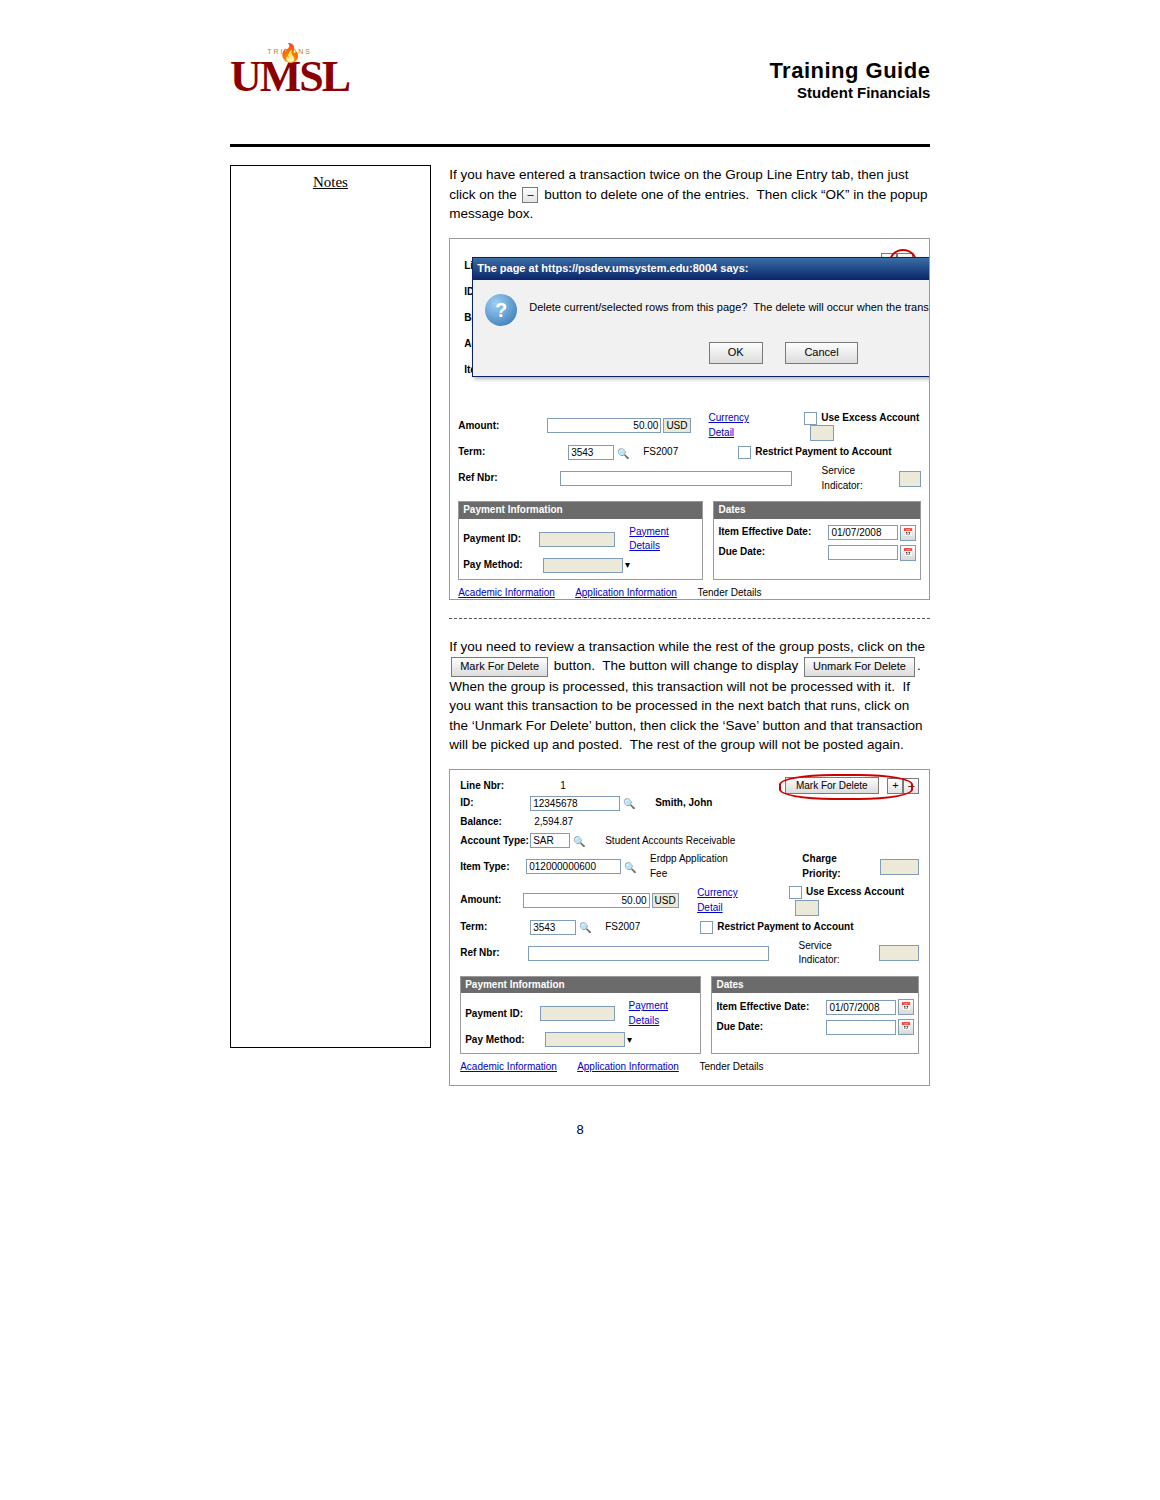🔥
TRITONS
UMSL
Training Guide
Student Financials
Notes
If you have entered a transaction twice on the Group Line Entry tab, then just click on the – button to delete one of the entries. Then click “OK” in the popup message box.
Lin
ID:
Ba
Ac
Ite
+–
The page at https://psdev.umsystem.edu:8004 says: ✕
?
Delete current/selected rows from this page? The delete will occur when the transaction is saved.
OK Cancel
Amount:
50.00
USD
Currency Detail Use Excess Account
Term:
3543
🔍 FS2007 Restrict Payment to Account
Ref Nbr:
Service Indicator:
Payment Information
Payment ID:
Payment Details
Pay Method:
▾
Dates
Item Effective Date:
01/07/2008
📅
Due Date:
📅
Academic Information Application Information Tender Details
If you need to review a transaction while the rest of the group posts, click on the Mark For Delete button. The button will change to display Unmark For Delete. When the group is processed, this transaction will not be processed with it. If you want this transaction to be processed in the next batch that runs, click on the ‘Unmark For Delete’ button, then click the ‘Save’ button and that transaction will be picked up and posted. The rest of the group will not be posted again.
Line Nbr: 1
Mark For Delete +–
ID:
12345678
🔍 Smith, John
Balance:
2,594.87
Account Type:
SAR
🔍 Student Accounts Receivable
Item Type:
012000000600
🔍 Erdpp Application Fee Charge Priority:
Amount:
50.00
USD
Currency Detail Use Excess Account
Term:
3543
🔍 FS2007 Restrict Payment to Account
Ref Nbr:
Service Indicator:
Payment Information
Payment ID:
Payment Details
Pay Method:
▾
Dates
Item Effective Date:
01/07/2008
📅
Due Date:
📅
Academic Information Application Information Tender Details
8